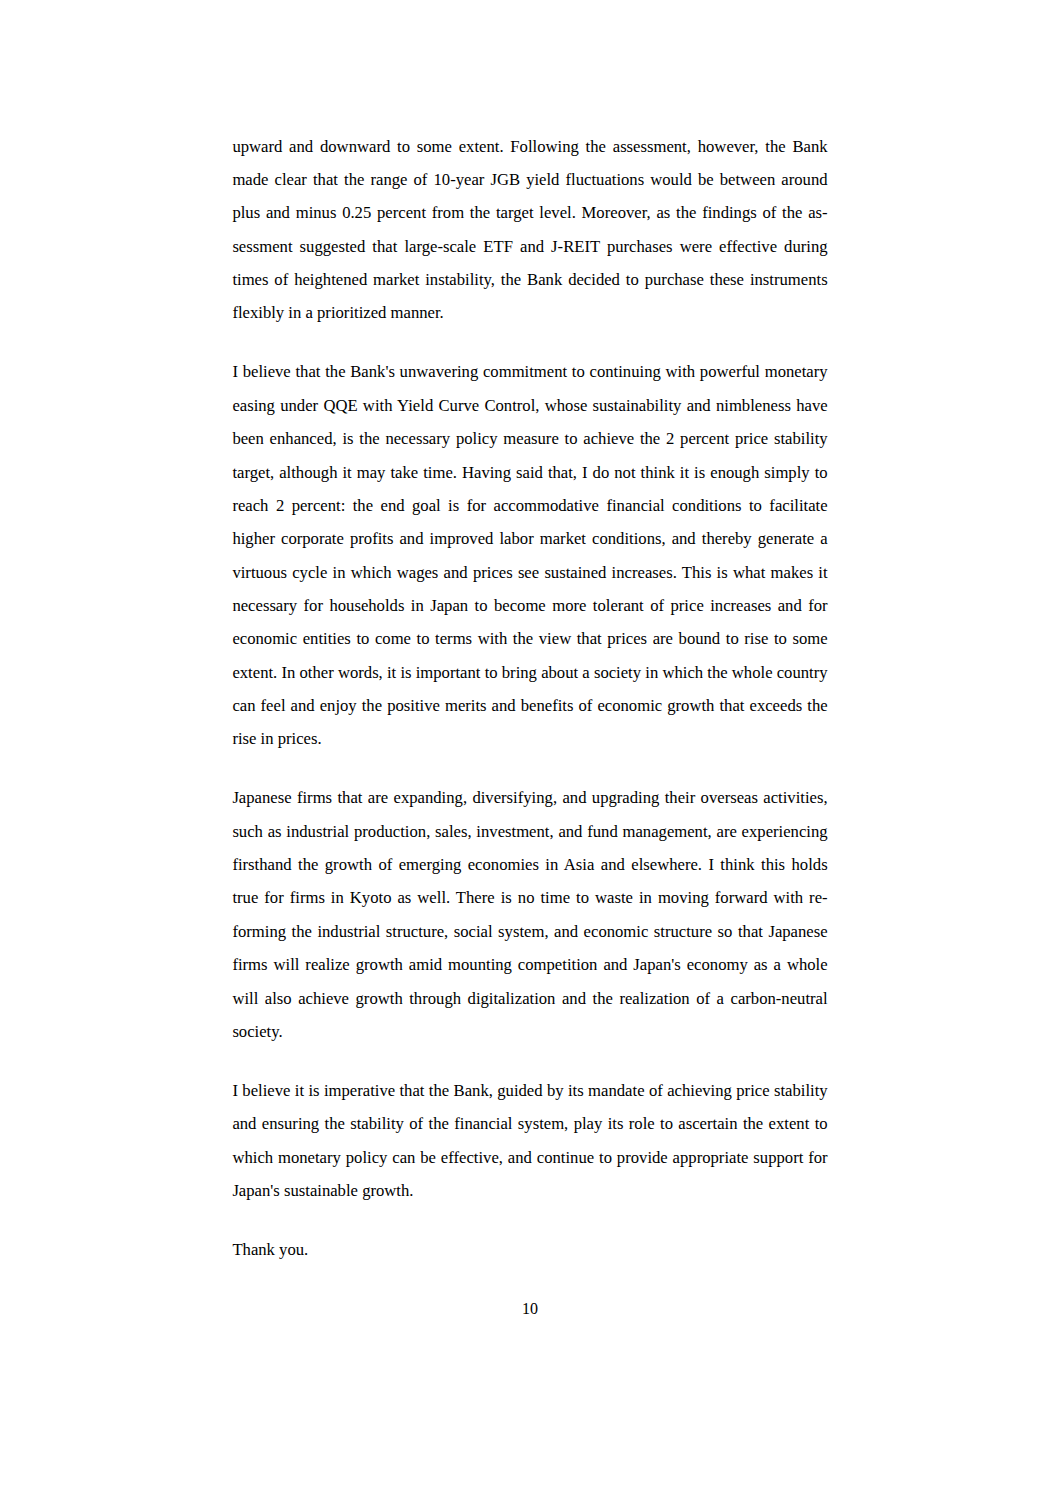upward and downward to some extent. Following the assessment, however, the Bank made clear that the range of 10-year JGB yield fluctuations would be between around plus and minus 0.25 percent from the target level. Moreover, as the findings of the assessment suggested that large-scale ETF and J-REIT purchases were effective during times of heightened market instability, the Bank decided to purchase these instruments flexibly in a prioritized manner.
I believe that the Bank's unwavering commitment to continuing with powerful monetary easing under QQE with Yield Curve Control, whose sustainability and nimbleness have been enhanced, is the necessary policy measure to achieve the 2 percent price stability target, although it may take time. Having said that, I do not think it is enough simply to reach 2 percent: the end goal is for accommodative financial conditions to facilitate higher corporate profits and improved labor market conditions, and thereby generate a virtuous cycle in which wages and prices see sustained increases. This is what makes it necessary for households in Japan to become more tolerant of price increases and for economic entities to come to terms with the view that prices are bound to rise to some extent. In other words, it is important to bring about a society in which the whole country can feel and enjoy the positive merits and benefits of economic growth that exceeds the rise in prices.
Japanese firms that are expanding, diversifying, and upgrading their overseas activities, such as industrial production, sales, investment, and fund management, are experiencing firsthand the growth of emerging economies in Asia and elsewhere. I think this holds true for firms in Kyoto as well. There is no time to waste in moving forward with reforming the industrial structure, social system, and economic structure so that Japanese firms will realize growth amid mounting competition and Japan's economy as a whole will also achieve growth through digitalization and the realization of a carbon-neutral society.
I believe it is imperative that the Bank, guided by its mandate of achieving price stability and ensuring the stability of the financial system, play its role to ascertain the extent to which monetary policy can be effective, and continue to provide appropriate support for Japan's sustainable growth.
Thank you.
10